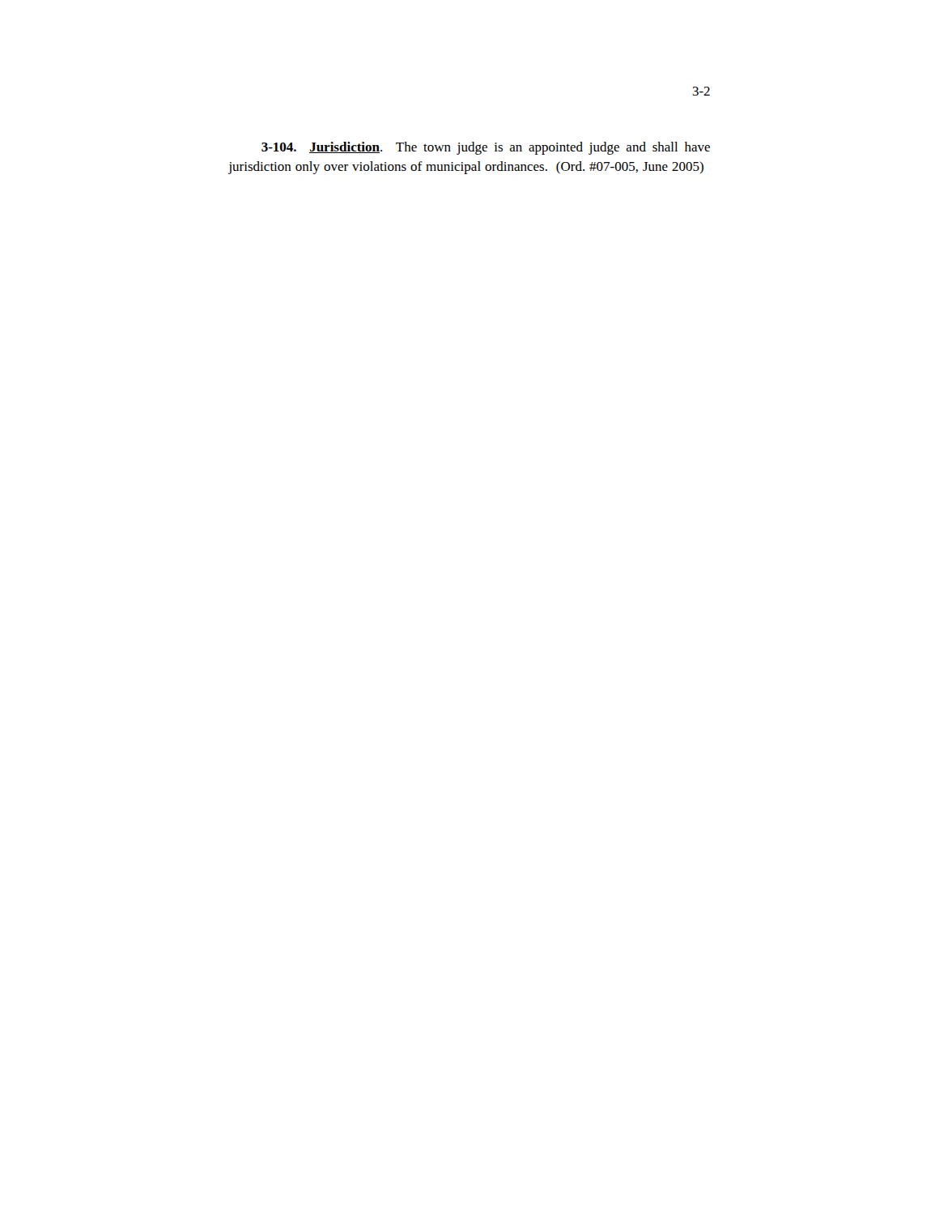3-2
3-104. Jurisdiction. The town judge is an appointed judge and shall have jurisdiction only over violations of municipal ordinances. (Ord. #07-005, June 2005)